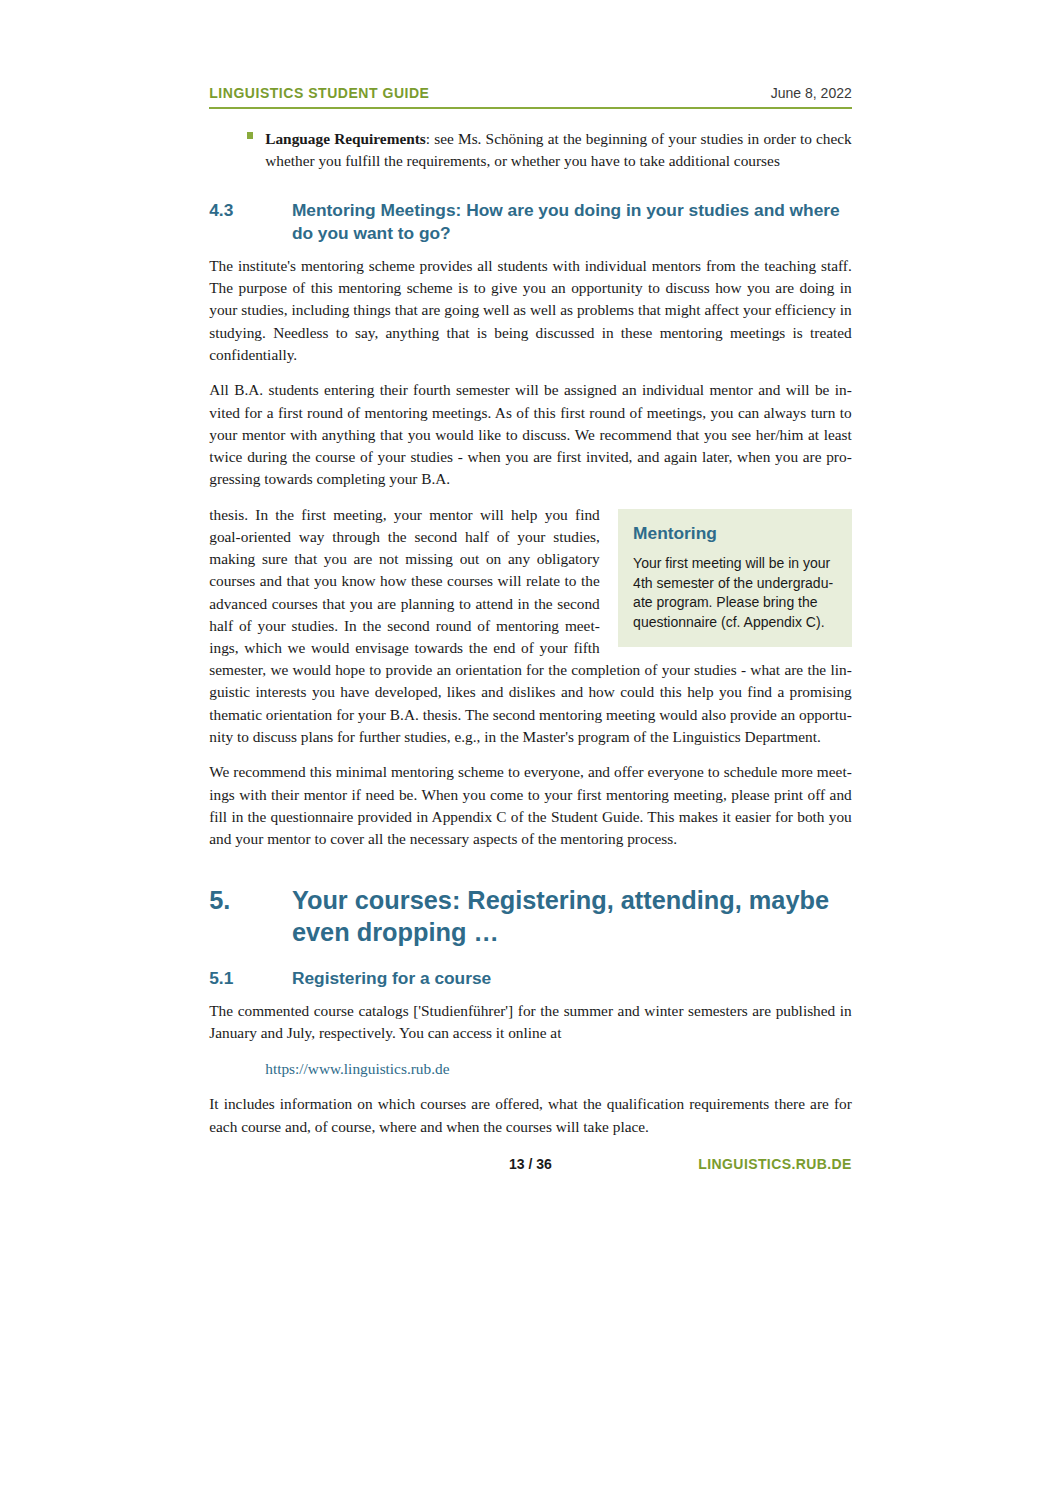LINGUISTICS STUDENT GUIDE
June 8, 2022
Language Requirements: see Ms. Schöning at the beginning of your studies in order to check whether you fulfill the requirements, or whether you have to take additional courses
4.3 Mentoring Meetings: How are you doing in your studies and where do you want to go?
The institute's mentoring scheme provides all students with individual mentors from the teaching staff. The purpose of this mentoring scheme is to give you an opportunity to discuss how you are doing in your studies, including things that are going well as well as problems that might affect your efficiency in studying. Needless to say, anything that is being discussed in these mentoring meetings is treated confidentially.
All B.A. students entering their fourth semester will be assigned an individual mentor and will be invited for a first round of mentoring meetings. As of this first round of meetings, you can always turn to your mentor with anything that you would like to discuss. We recommend that you see her/him at least twice during the course of your studies - when you are first invited, and again later, when you are progressing towards completing your B.A.
Mentoring
Your first meeting will be in your 4th semester of the undergraduate program. Please bring the questionnaire (cf. Appendix C).
thesis. In the first meeting, your mentor will help you find goal-oriented way through the second half of your studies, making sure that you are not missing out on any obligatory courses and that you know how these courses will relate to the advanced courses that you are planning to attend in the second half of your studies. In the second round of mentoring meetings, which we would envisage towards the end of your fifth semester, we would hope to provide an orientation for the completion of your studies - what are the linguistic interests you have developed, likes and dislikes and how could this help you find a promising thematic orientation for your B.A. thesis. The second mentoring meeting would also provide an opportunity to discuss plans for further studies, e.g., in the Master's program of the Linguistics Department.
We recommend this minimal mentoring scheme to everyone, and offer everyone to schedule more meetings with their mentor if need be. When you come to your first mentoring meeting, please print off and fill in the questionnaire provided in Appendix C of the Student Guide. This makes it easier for both you and your mentor to cover all the necessary aspects of the mentoring process.
5. Your courses: Registering, attending, maybe even dropping …
5.1 Registering for a course
The commented course catalogs ['Studienführer'] for the summer and winter semesters are published in January and July, respectively. You can access it online at
https://www.linguistics.rub.de
It includes information on which courses are offered, what the qualification requirements there are for each course and, of course, where and when the courses will take place.
13 / 36 LINGUISTICS.RUB.DE